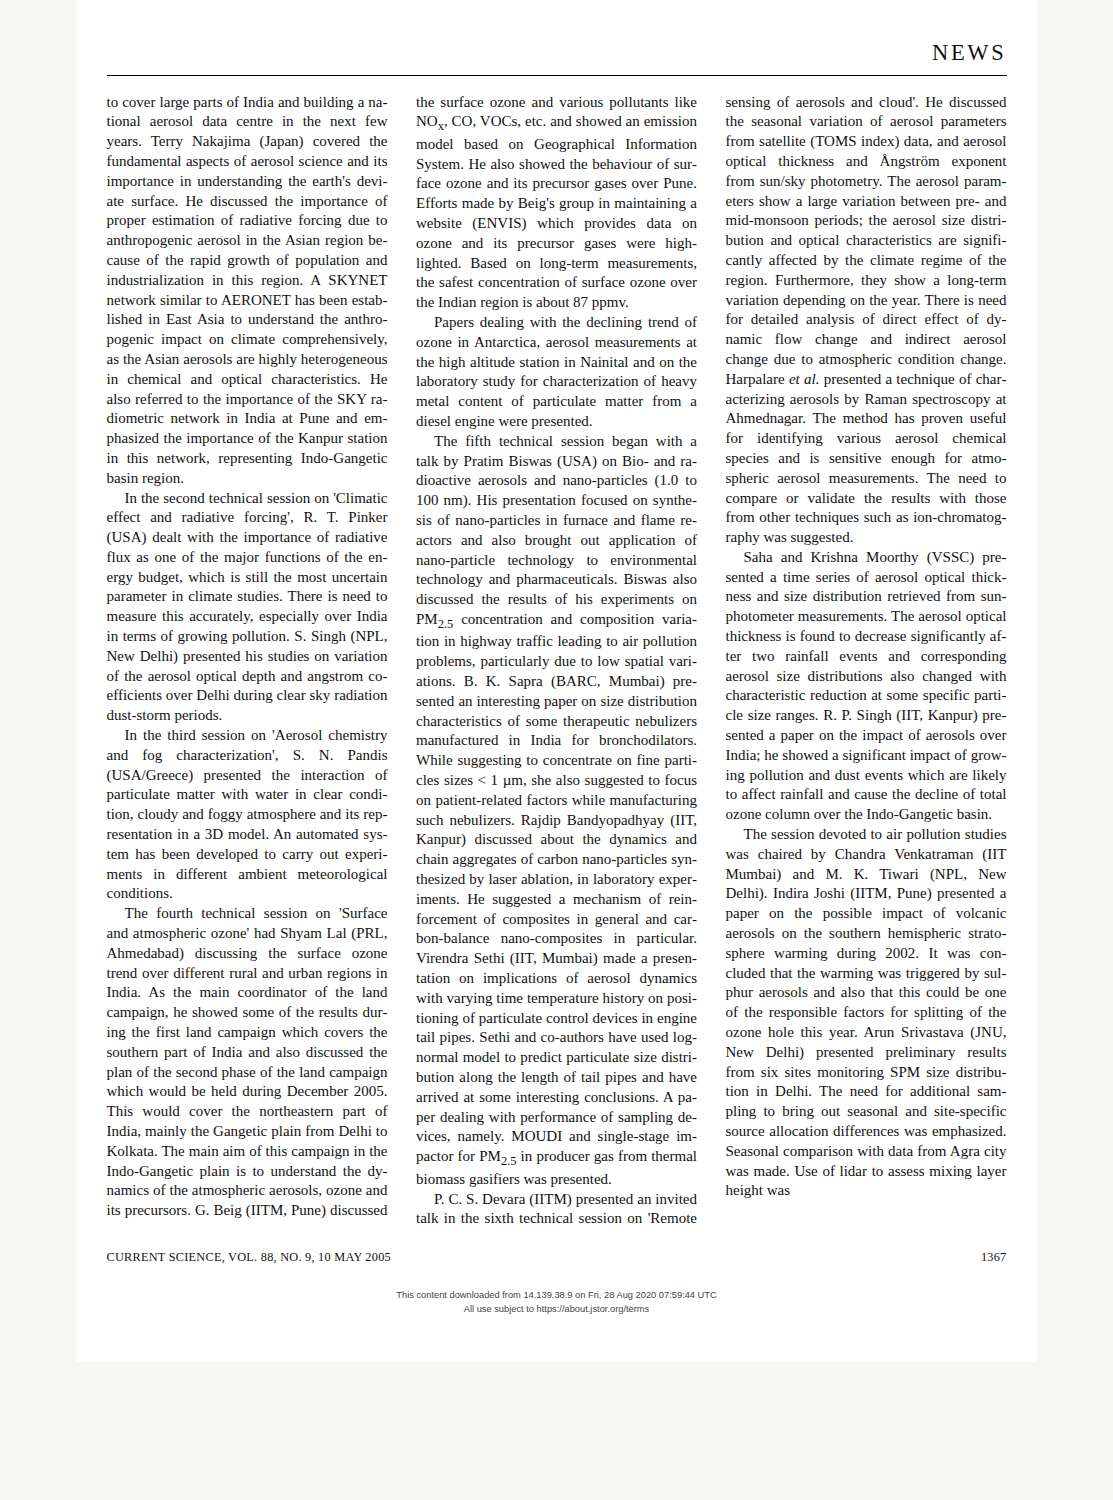NEWS
to cover large parts of India and building a national aerosol data centre in the next few years. Terry Nakajima (Japan) covered the fundamental aspects of aerosol science and its importance in understanding the earth's deviate surface. He discussed the importance of proper estimation of radiative forcing due to anthropogenic aerosol in the Asian region because of the rapid growth of population and industrialization in this region. A SKYNET network similar to AERONET has been established in East Asia to understand the anthropogenic impact on climate comprehensively, as the Asian aerosols are highly heterogeneous in chemical and optical characteristics. He also referred to the importance of the SKY radiometric network in India at Pune and emphasized the importance of the Kanpur station in this network, representing Indo-Gangetic basin region.
In the second technical session on 'Climatic effect and radiative forcing', R. T. Pinker (USA) dealt with the importance of radiative flux as one of the major functions of the energy budget, which is still the most uncertain parameter in climate studies. There is need to measure this accurately, especially over India in terms of growing pollution. S. Singh (NPL, New Delhi) presented his studies on variation of the aerosol optical depth and angstrom coefficients over Delhi during clear sky radiation dust-storm periods.
In the third session on 'Aerosol chemistry and fog characterization', S. N. Pandis (USA/Greece) presented the interaction of particulate matter with water in clear condition, cloudy and foggy atmosphere and its representation in a 3D model. An automated system has been developed to carry out experiments in different ambient meteorological conditions.
The fourth technical session on 'Surface and atmospheric ozone' had Shyam Lal (PRL, Ahmedabad) discussing the surface ozone trend over different rural and urban regions in India. As the main coordinator of the land campaign, he showed some of the results during the first land campaign which covers the southern part of India and also discussed the plan of the second phase of the land campaign which would be held during December 2005. This would cover the northeastern part of India, mainly the Gangetic plain from Delhi to Kolkata. The main aim of this campaign in the Indo-Gangetic plain is to understand the dynamics of the atmospheric aerosols, ozone and its precursors. G. Beig (IITM, Pune) discussed the surface ozone and various pollutants like NOx, CO, VOCs, etc. and showed an emission model based on Geographical Information System. He also showed the behaviour of surface ozone and its precursor gases over Pune. Efforts made by Beig's group in maintaining a website (ENVIS) which provides data on ozone and its precursor gases were highlighted. Based on long-term measurements, the safest concentration of surface ozone over the Indian region is about 87 ppmv.
Papers dealing with the declining trend of ozone in Antarctica, aerosol measurements at the high altitude station in Nainital and on the laboratory study for characterization of heavy metal content of particulate matter from a diesel engine were presented.
The fifth technical session began with a talk by Pratim Biswas (USA) on Bio- and radioactive aerosols and nano-particles (1.0 to 100 nm). His presentation focused on synthesis of nano-particles in furnace and flame reactors and also brought out application of nano-particle technology to environmental technology and pharmaceuticals. Biswas also discussed the results of his experiments on PM2.5 concentration and composition variation in highway traffic leading to air pollution problems, particularly due to low spatial variations. B. K. Sapra (BARC, Mumbai) presented an interesting paper on size distribution characteristics of some therapeutic nebulizers manufactured in India for bronchodilators. While suggesting to concentrate on fine particles sizes < 1 µm, she also suggested to focus on patient-related factors while manufacturing such nebulizers. Rajdip Bandyopadhyay (IIT, Kanpur) discussed about the dynamics and chain aggregates of carbon nano-particles synthesized by laser ablation, in laboratory experiments. He suggested a mechanism of reinforcement of composites in general and carbon-balance nano-composites in particular. Virendra Sethi (IIT, Mumbai) made a presentation on implications of aerosol dynamics with varying time temperature history on positioning of particulate control devices in engine tail pipes. Sethi and co-authors have used log-normal model to predict particulate size distribution along the length of tail pipes and have arrived at some interesting conclusions. A paper dealing with performance of sampling devices, namely. MOUDI and single-stage impactor for PM2.5 in producer gas from thermal biomass gasifiers was presented.
P. C. S. Devara (IITM) presented an invited talk in the sixth technical session on 'Remote sensing of aerosols and cloud'. He discussed the seasonal variation of aerosol parameters from satellite (TOMS index) data, and aerosol optical thickness and Ångström exponent from sun/sky photometry. The aerosol parameters show a large variation between pre- and mid-monsoon periods; the aerosol size distribution and optical characteristics are significantly affected by the climate regime of the region. Furthermore, they show a long-term variation depending on the year. There is need for detailed analysis of direct effect of dynamic flow change and indirect aerosol change due to atmospheric condition change. Harpalare et al. presented a technique of characterizing aerosols by Raman spectroscopy at Ahmednagar. The method has proven useful for identifying various aerosol chemical species and is sensitive enough for atmospheric aerosol measurements. The need to compare or validate the results with those from other techniques such as ion-chromatography was suggested.
Saha and Krishna Moorthy (VSSC) presented a time series of aerosol optical thickness and size distribution retrieved from sun-photometer measurements. The aerosol optical thickness is found to decrease significantly after two rainfall events and corresponding aerosol size distributions also changed with characteristic reduction at some specific particle size ranges. R. P. Singh (IIT, Kanpur) presented a paper on the impact of aerosols over India; he showed a significant impact of growing pollution and dust events which are likely to affect rainfall and cause the decline of total ozone column over the Indo-Gangetic basin.
The session devoted to air pollution studies was chaired by Chandra Venkatraman (IIT Mumbai) and M. K. Tiwari (NPL, New Delhi). Indira Joshi (IITM, Pune) presented a paper on the possible impact of volcanic aerosols on the southern hemispheric stratosphere warming during 2002. It was concluded that the warming was triggered by sulphur aerosols and also that this could be one of the responsible factors for splitting of the ozone hole this year. Arun Srivastava (JNU, New Delhi) presented preliminary results from six sites monitoring SPM size distribution in Delhi. The need for additional sampling to bring out seasonal and site-specific source allocation differences was emphasized. Seasonal comparison with data from Agra city was made. Use of lidar to assess mixing layer height was
CURRENT SCIENCE, VOL. 88, NO. 9, 10 MAY 2005 1367
This content downloaded from 14.139.38.9 on Fri, 28 Aug 2020 07:59:44 UTC
All use subject to https://about.jstor.org/terms